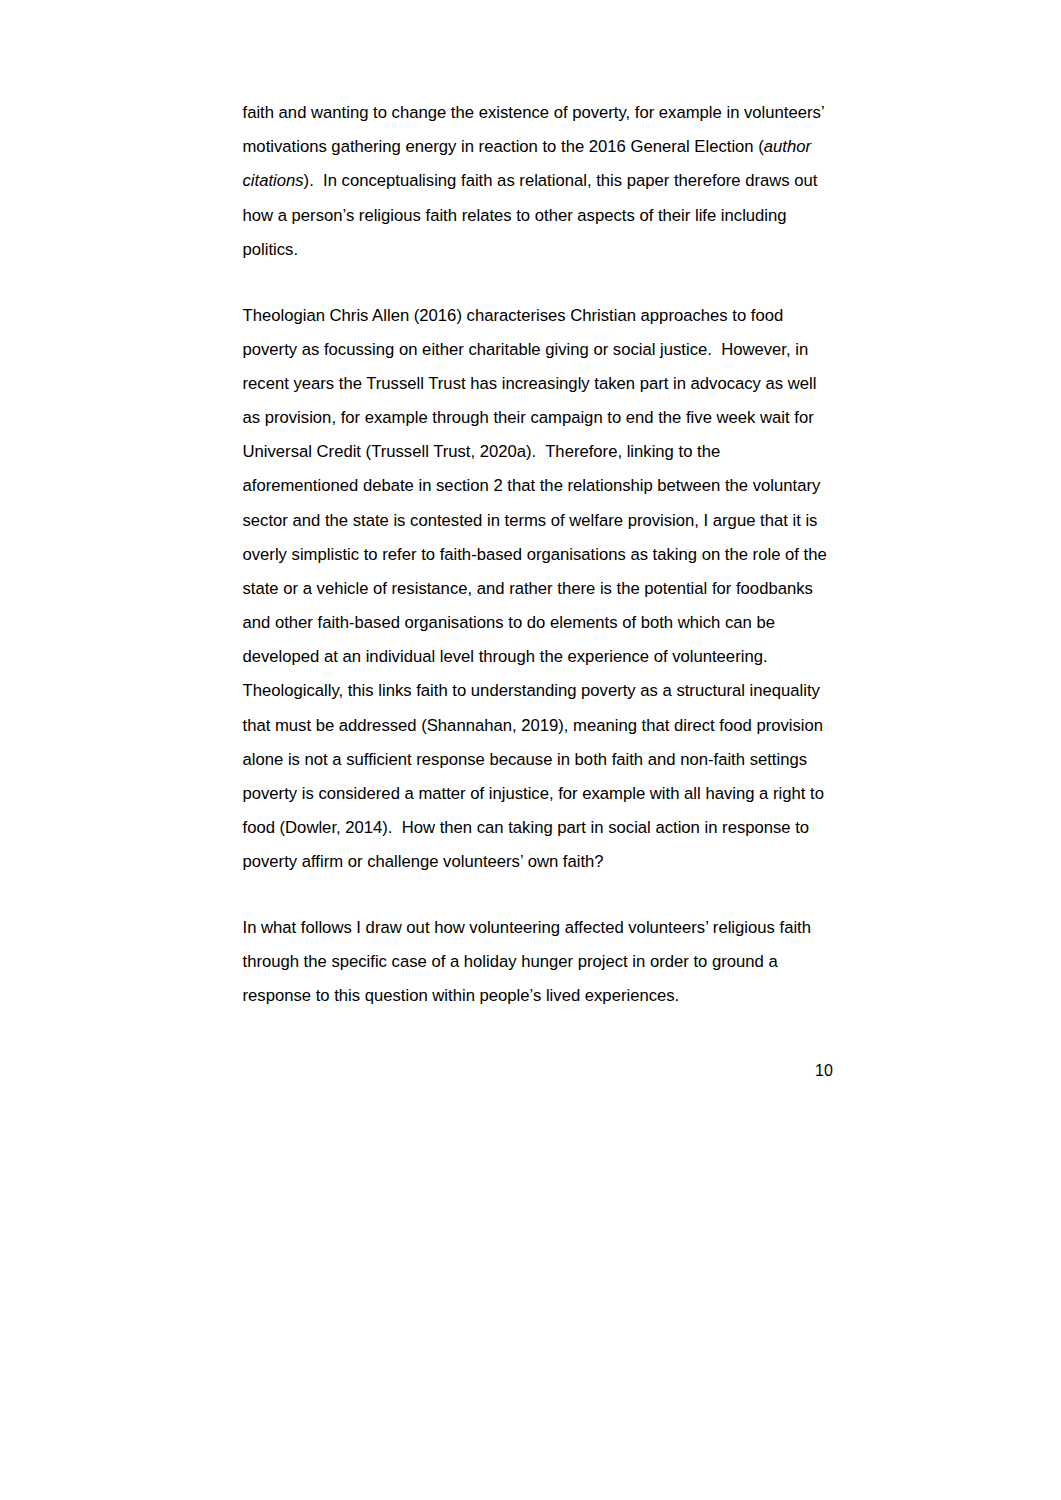faith and wanting to change the existence of poverty, for example in volunteers’ motivations gathering energy in reaction to the 2016 General Election (author citations). In conceptualising faith as relational, this paper therefore draws out how a person’s religious faith relates to other aspects of their life including politics.
Theologian Chris Allen (2016) characterises Christian approaches to food poverty as focussing on either charitable giving or social justice. However, in recent years the Trussell Trust has increasingly taken part in advocacy as well as provision, for example through their campaign to end the five week wait for Universal Credit (Trussell Trust, 2020a). Therefore, linking to the aforementioned debate in section 2 that the relationship between the voluntary sector and the state is contested in terms of welfare provision, I argue that it is overly simplistic to refer to faith-based organisations as taking on the role of the state or a vehicle of resistance, and rather there is the potential for foodbanks and other faith-based organisations to do elements of both which can be developed at an individual level through the experience of volunteering. Theologically, this links faith to understanding poverty as a structural inequality that must be addressed (Shannahan, 2019), meaning that direct food provision alone is not a sufficient response because in both faith and non-faith settings poverty is considered a matter of injustice, for example with all having a right to food (Dowler, 2014). How then can taking part in social action in response to poverty affirm or challenge volunteers’ own faith?
In what follows I draw out how volunteering affected volunteers’ religious faith through the specific case of a holiday hunger project in order to ground a response to this question within people’s lived experiences.
10